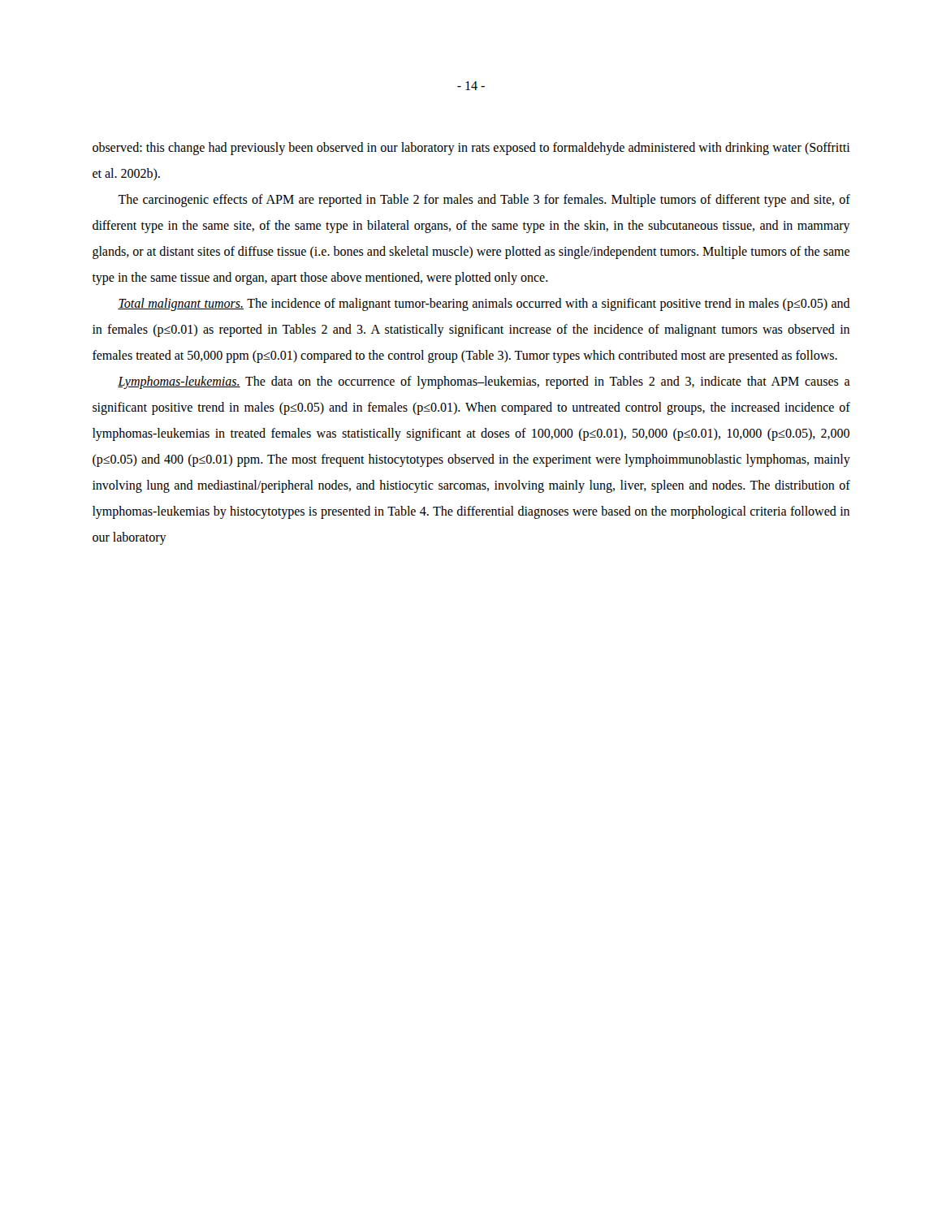- 14 -
observed: this change had previously been observed in our laboratory in rats exposed to formaldehyde administered with drinking water (Soffritti et al. 2002b).
The carcinogenic effects of APM are reported in Table 2 for males and Table 3 for females. Multiple tumors of different type and site, of different type in the same site, of the same type in bilateral organs, of the same type in the skin, in the subcutaneous tissue, and in mammary glands, or at distant sites of diffuse tissue (i.e. bones and skeletal muscle) were plotted as single/independent tumors. Multiple tumors of the same type in the same tissue and organ, apart those above mentioned, were plotted only once.
Total malignant tumors. The incidence of malignant tumor-bearing animals occurred with a significant positive trend in males (p≤0.05) and in females (p≤0.01) as reported in Tables 2 and 3. A statistically significant increase of the incidence of malignant tumors was observed in females treated at 50,000 ppm (p≤0.01) compared to the control group (Table 3). Tumor types which contributed most are presented as follows.
Lymphomas-leukemias. The data on the occurrence of lymphomas–leukemias, reported in Tables 2 and 3, indicate that APM causes a significant positive trend in males (p≤0.05) and in females (p≤0.01). When compared to untreated control groups, the increased incidence of lymphomas-leukemias in treated females was statistically significant at doses of 100,000 (p≤0.01), 50,000 (p≤0.01), 10,000 (p≤0.05), 2,000 (p≤0.05) and 400 (p≤0.01) ppm. The most frequent histocytotypes observed in the experiment were lymphoimmunoblastic lymphomas, mainly involving lung and mediastinal/peripheral nodes, and histiocytic sarcomas, involving mainly lung, liver, spleen and nodes. The distribution of lymphomas-leukemias by histocytotypes is presented in Table 4. The differential diagnoses were based on the morphological criteria followed in our laboratory